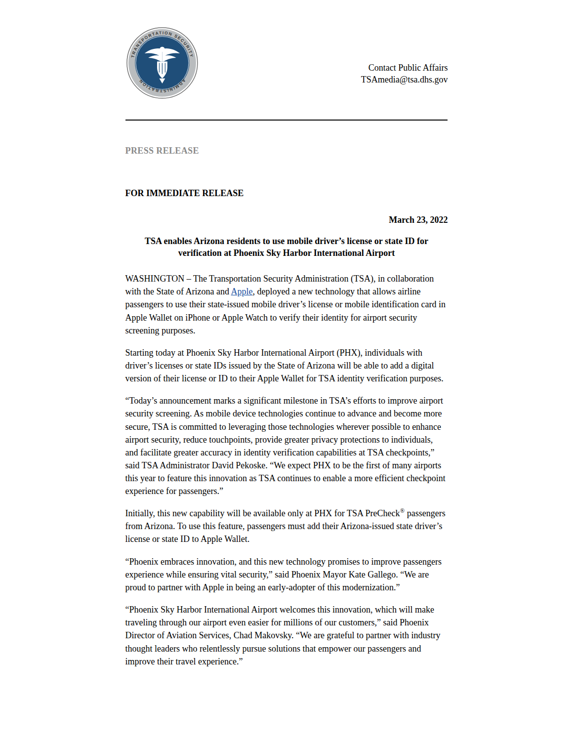TRANSPORTATION SECURITY ADMINISTRATION
Contact Public Affairs
TSAmedia@tsa.dhs.gov
PRESS RELEASE
FOR IMMEDIATE RELEASE
March 23, 2022
TSA enables Arizona residents to use mobile driver’s license or state ID for verification at Phoenix Sky Harbor International Airport
WASHINGTON – The Transportation Security Administration (TSA), in collaboration with the State of Arizona and Apple, deployed a new technology that allows airline passengers to use their state-issued mobile driver’s license or mobile identification card in Apple Wallet on iPhone or Apple Watch to verify their identity for airport security screening purposes.
Starting today at Phoenix Sky Harbor International Airport (PHX), individuals with driver’s licenses or state IDs issued by the State of Arizona will be able to add a digital version of their license or ID to their Apple Wallet for TSA identity verification purposes.
“Today’s announcement marks a significant milestone in TSA’s efforts to improve airport security screening. As mobile device technologies continue to advance and become more secure, TSA is committed to leveraging those technologies wherever possible to enhance airport security, reduce touchpoints, provide greater privacy protections to individuals, and facilitate greater accuracy in identity verification capabilities at TSA checkpoints,” said TSA Administrator David Pekoske. “We expect PHX to be the first of many airports this year to feature this innovation as TSA continues to enable a more efficient checkpoint experience for passengers.”
Initially, this new capability will be available only at PHX for TSA PreCheck® passengers from Arizona. To use this feature, passengers must add their Arizona-issued state driver’s license or state ID to Apple Wallet.
“Phoenix embraces innovation, and this new technology promises to improve passengers experience while ensuring vital security,” said Phoenix Mayor Kate Gallego. “We are proud to partner with Apple in being an early-adopter of this modernization.”
“Phoenix Sky Harbor International Airport welcomes this innovation, which will make traveling through our airport even easier for millions of our customers,” said Phoenix Director of Aviation Services, Chad Makovsky. “We are grateful to partner with industry thought leaders who relentlessly pursue solutions that empower our passengers and improve their travel experience.”